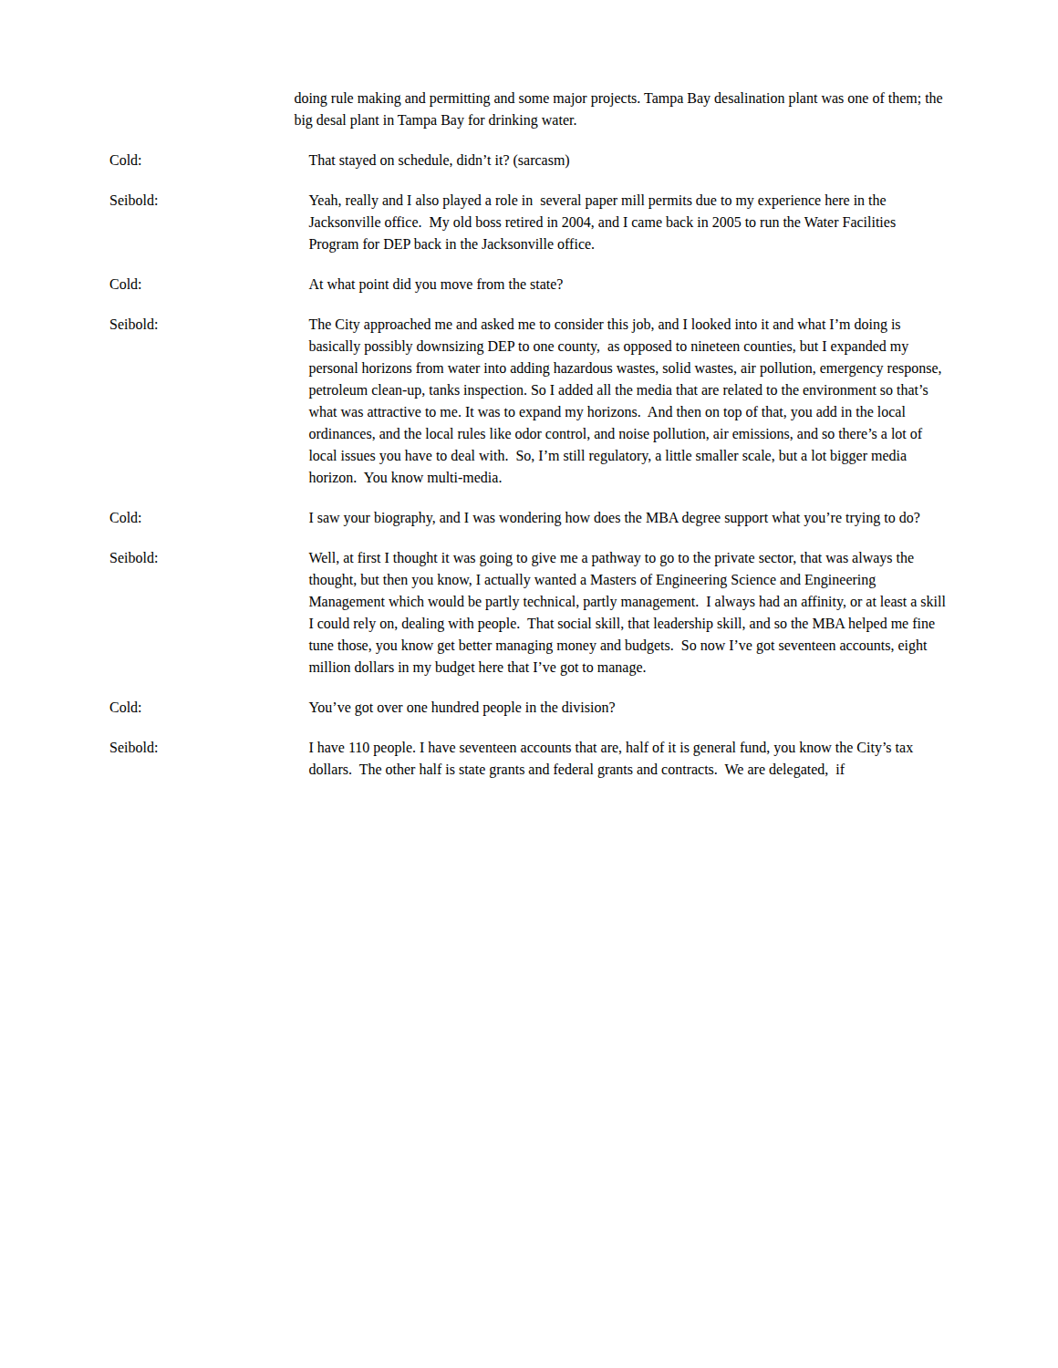doing rule making and permitting and some major projects. Tampa Bay desalination plant was one of them; the big desal plant in Tampa Bay for drinking water.
Cold:
That stayed on schedule, didn’t it? (sarcasm)
Seibold:
Yeah, really and I also played a role in several paper mill permits due to my experience here in the Jacksonville office. My old boss retired in 2004, and I came back in 2005 to run the Water Facilities Program for DEP back in the Jacksonville office.
Cold:
At what point did you move from the state?
Seibold:
The City approached me and asked me to consider this job, and I looked into it and what I’m doing is basically possibly downsizing DEP to one county, as opposed to nineteen counties, but I expanded my personal horizons from water into adding hazardous wastes, solid wastes, air pollution, emergency response, petroleum clean-up, tanks inspection. So I added all the media that are related to the environment so that’s what was attractive to me. It was to expand my horizons. And then on top of that, you add in the local ordinances, and the local rules like odor control, and noise pollution, air emissions, and so there’s a lot of local issues you have to deal with. So, I’m still regulatory, a little smaller scale, but a lot bigger media horizon. You know multi-media.
Cold:
I saw your biography, and I was wondering how does the MBA degree support what you’re trying to do?
Seibold:
Well, at first I thought it was going to give me a pathway to go to the private sector, that was always the thought, but then you know, I actually wanted a Masters of Engineering Science and Engineering Management which would be partly technical, partly management. I always had an affinity, or at least a skill I could rely on, dealing with people. That social skill, that leadership skill, and so the MBA helped me fine tune those, you know get better managing money and budgets. So now I’ve got seventeen accounts, eight million dollars in my budget here that I’ve got to manage.
Cold:
You’ve got over one hundred people in the division?
Seibold:
I have 110 people. I have seventeen accounts that are, half of it is general fund, you know the City’s tax dollars. The other half is state grants and federal grants and contracts. We are delegated, if